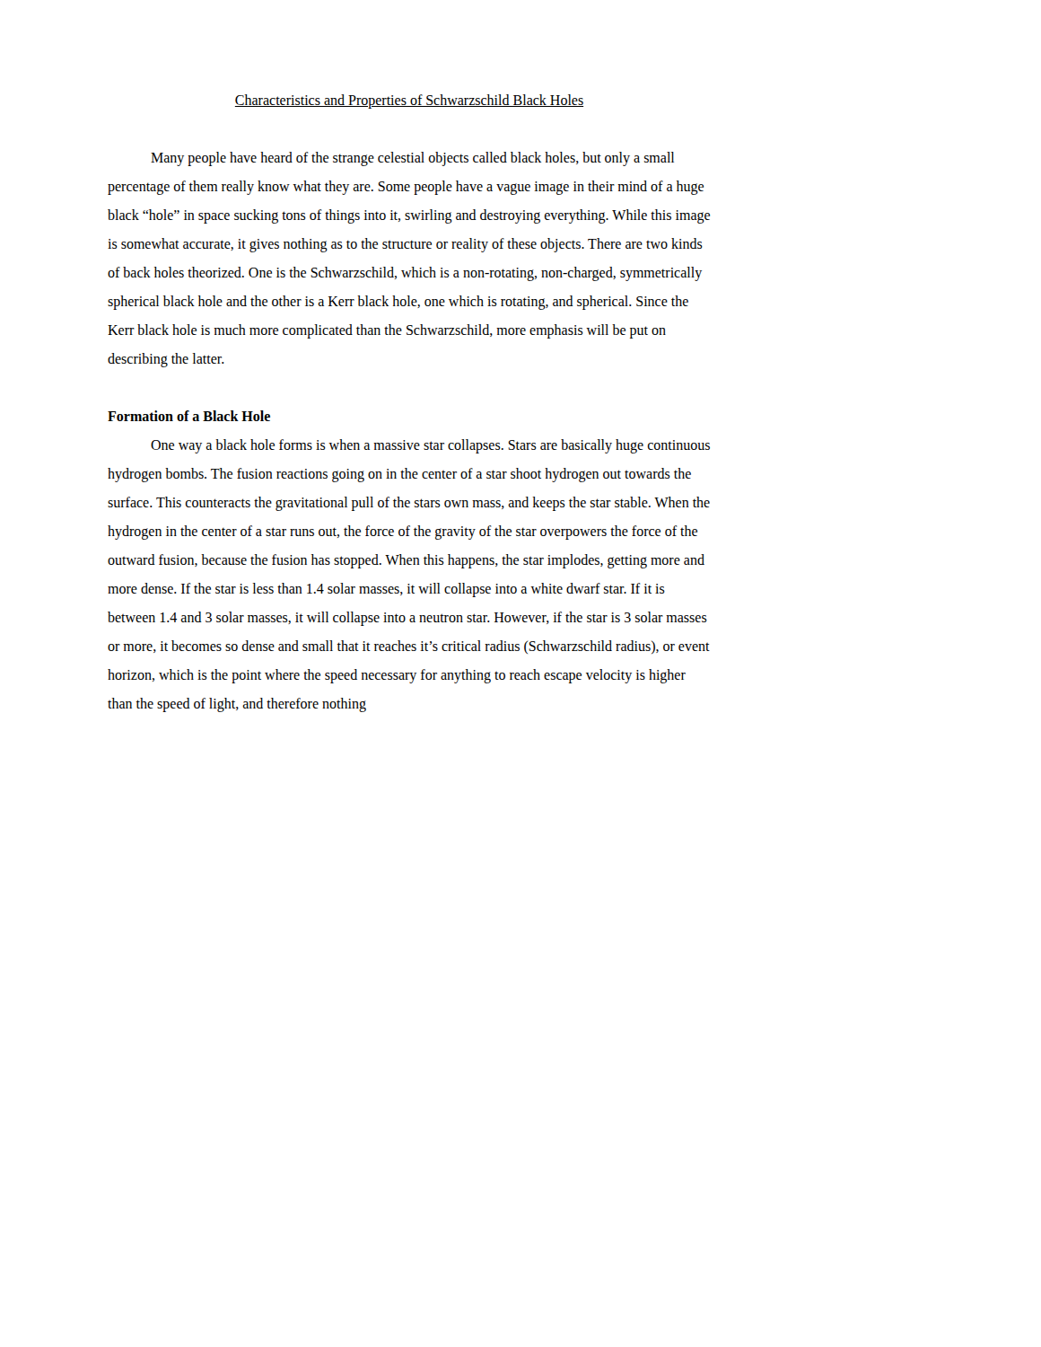Characteristics and Properties of Schwarzschild Black Holes
Many people have heard of the strange celestial objects called black holes, but only a small percentage of them really know what they are. Some people have a vague image in their mind of a huge black “hole” in space sucking tons of things into it, swirling and destroying everything. While this image is somewhat accurate, it gives nothing as to the structure or reality of these objects. There are two kinds of back holes theorized. One is the Schwarzschild, which is a non-rotating, non-charged, symmetrically spherical black hole and the other is a Kerr black hole, one which is rotating, and spherical. Since the Kerr black hole is much more complicated than the Schwarzschild, more emphasis will be put on describing the latter.
Formation of a Black Hole
One way a black hole forms is when a massive star collapses. Stars are basically huge continuous hydrogen bombs. The fusion reactions going on in the center of a star shoot hydrogen out towards the surface. This counteracts the gravitational pull of the stars own mass, and keeps the star stable. When the hydrogen in the center of a star runs out, the force of the gravity of the star overpowers the force of the outward fusion, because the fusion has stopped. When this happens, the star implodes, getting more and more dense. If the star is less than 1.4 solar masses, it will collapse into a white dwarf star. If it is between 1.4 and 3 solar masses, it will collapse into a neutron star. However, if the star is 3 solar masses or more, it becomes so dense and small that it reaches it’s critical radius (Schwarzschild radius), or event horizon, which is the point where the speed necessary for anything to reach escape velocity is higher than the speed of light, and therefore nothing